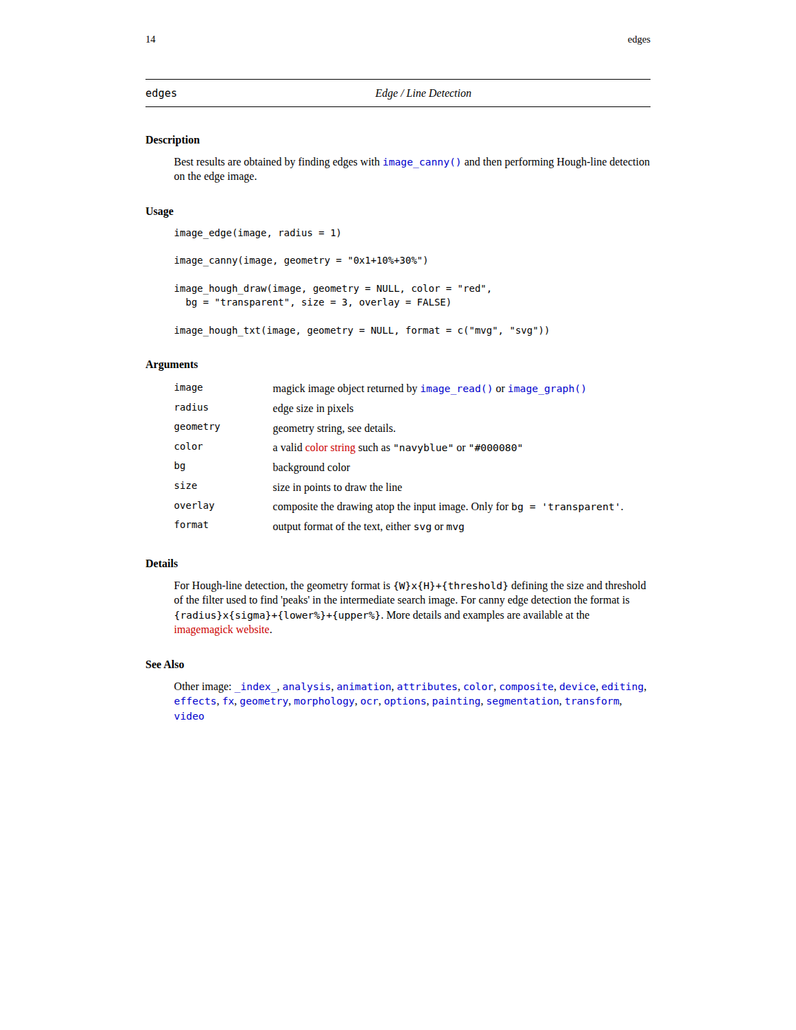14 edges
edges Edge / Line Detection
Description
Best results are obtained by finding edges with image_canny() and then performing Hough-line detection on the edge image.
Usage
image_edge(image, radius = 1)

image_canny(image, geometry = "0x1+10%+30%")

image_hough_draw(image, geometry = NULL, color = "red",
  bg = "transparent", size = 3, overlay = FALSE)

image_hough_txt(image, geometry = NULL, format = c("mvg", "svg"))
Arguments
| image | magick image object returned by image_read() or image_graph() |
| radius | edge size in pixels |
| geometry | geometry string, see details. |
| color | a valid color string such as "navyblue" or "#000080" |
| bg | background color |
| size | size in points to draw the line |
| overlay | composite the drawing atop the input image. Only for bg = 'transparent' . |
| format | output format of the text, either svg or mvg |
Details
For Hough-line detection, the geometry format is {W}x{H}+{threshold} defining the size and threshold of the filter used to find 'peaks' in the intermediate search image. For canny edge detection the format is {radius}x{sigma}+{lower%}+{upper%}. More details and examples are available at the imagemagick website.
See Also
Other image: _index_, analysis, animation, attributes, color, composite, device, editing, effects, fx, geometry, morphology, ocr, options, painting, segmentation, transform, video